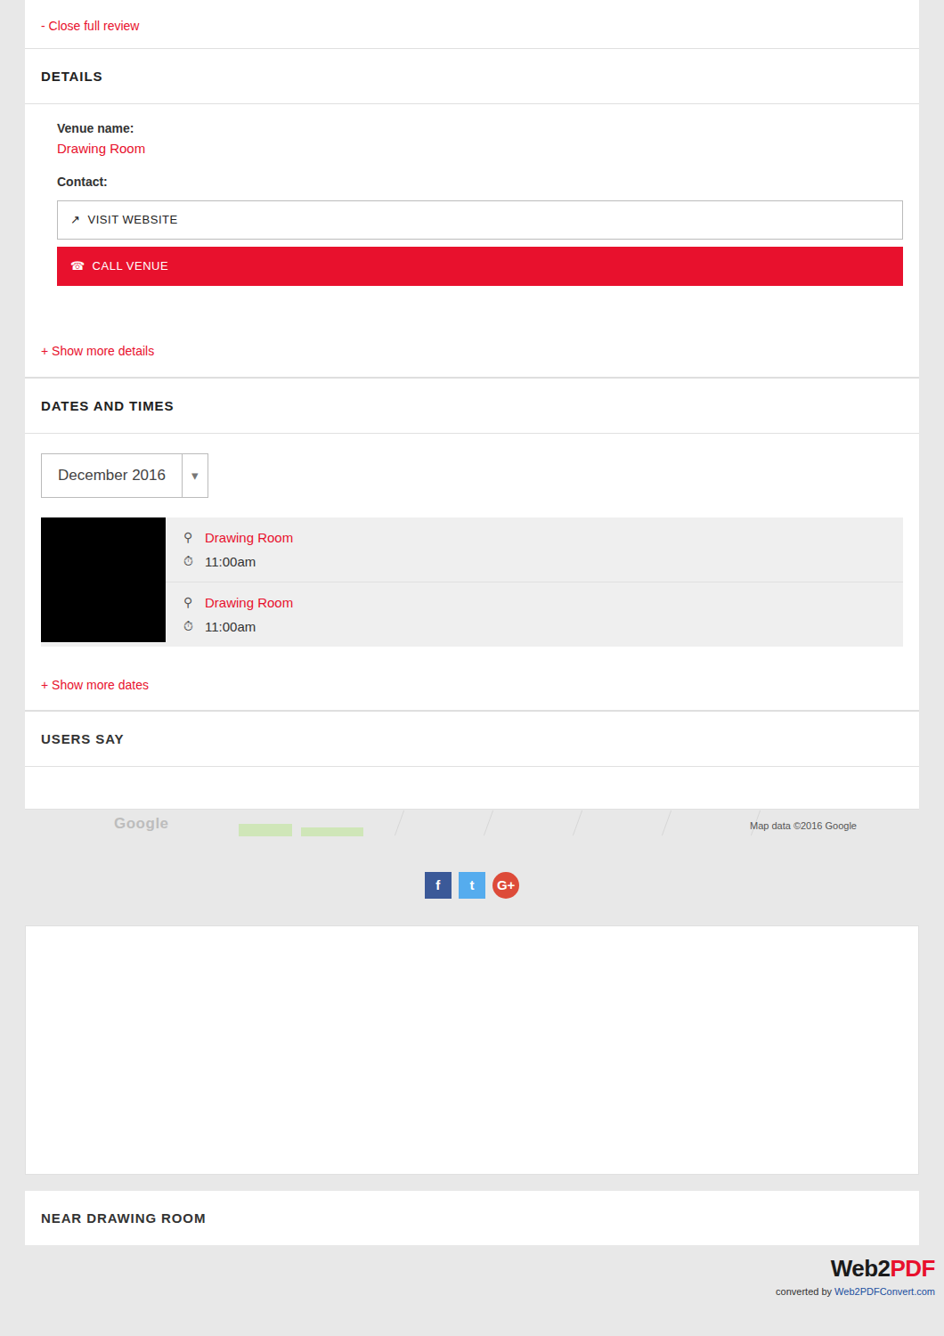- Close full review
Details
Venue name:
Drawing Room
Contact:
↗Visit website ☎Call venue
+ Show more details
Dates and times
December 2016
▾
⚲Drawing Room
⏱11:00am
⚲Drawing Room
⏱11:00am
+ Show more dates
Users say
Google
Map data ©2016 Google
f t G+
Near Drawing Room
Web2PDF
converted by Web2PDFConvert.com